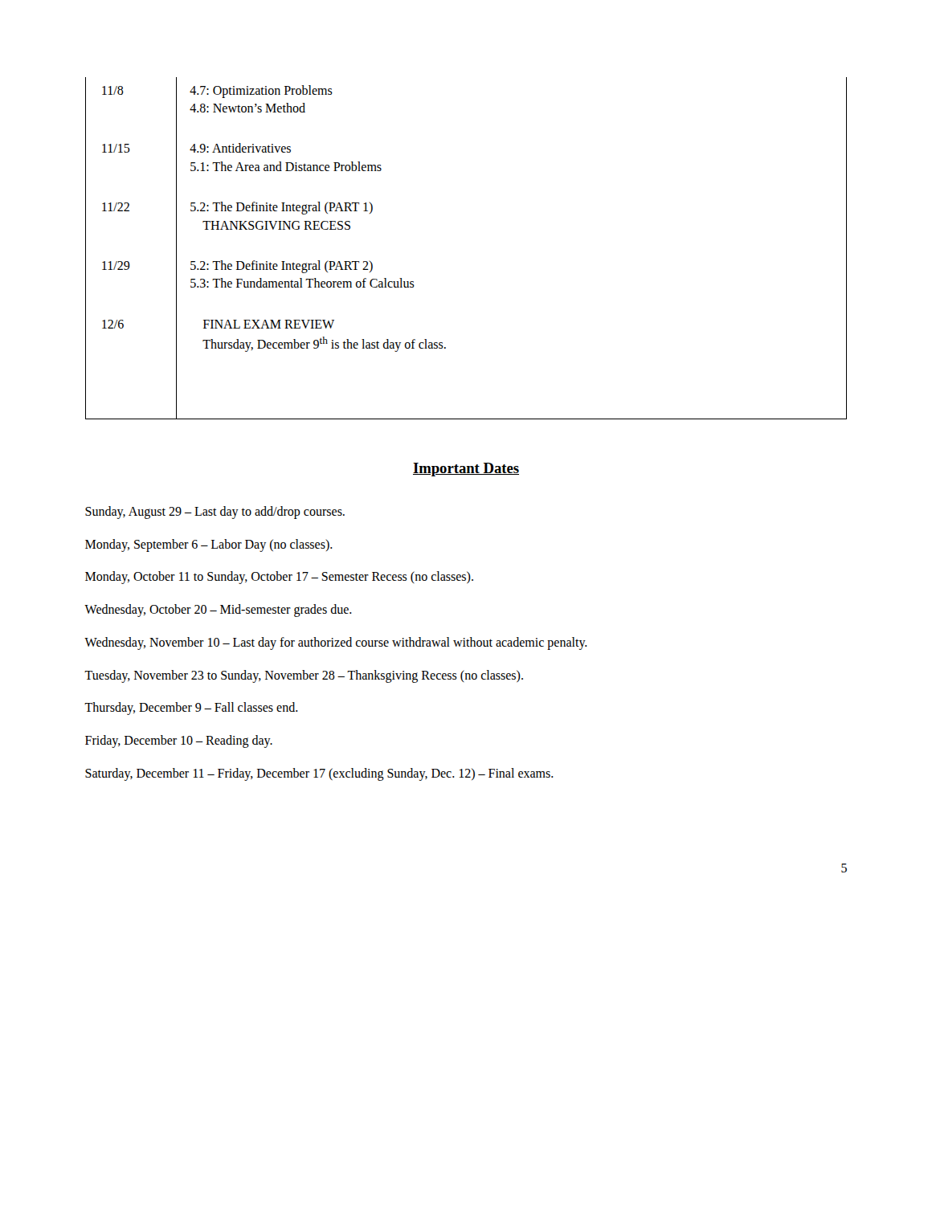| 11/8 | 4.7: Optimization Problems 4.8: Newton’s Method |
| 11/15 | 4.9: Antiderivatives 5.1: The Area and Distance Problems |
| 11/22 | 5.2: The Definite Integral (PART 1) THANKSGIVING RECESS |
| 11/29 | 5.2: The Definite Integral (PART 2) 5.3: The Fundamental Theorem of Calculus |
| 12/6 | FINAL EXAM REVIEW Thursday, December 9 th is the last day of class. |
Important Dates
Sunday, August 29 – Last day to add/drop courses.
Monday, September 6 – Labor Day (no classes).
Monday, October 11 to Sunday, October 17 – Semester Recess (no classes).
Wednesday, October 20 – Mid-semester grades due.
Wednesday, November 10 – Last day for authorized course withdrawal without academic penalty.
Tuesday, November 23 to Sunday, November 28 – Thanksgiving Recess (no classes).
Thursday, December 9 – Fall classes end.
Friday, December 10 – Reading day.
Saturday, December 11 – Friday, December 17 (excluding Sunday, Dec. 12) – Final exams.
5